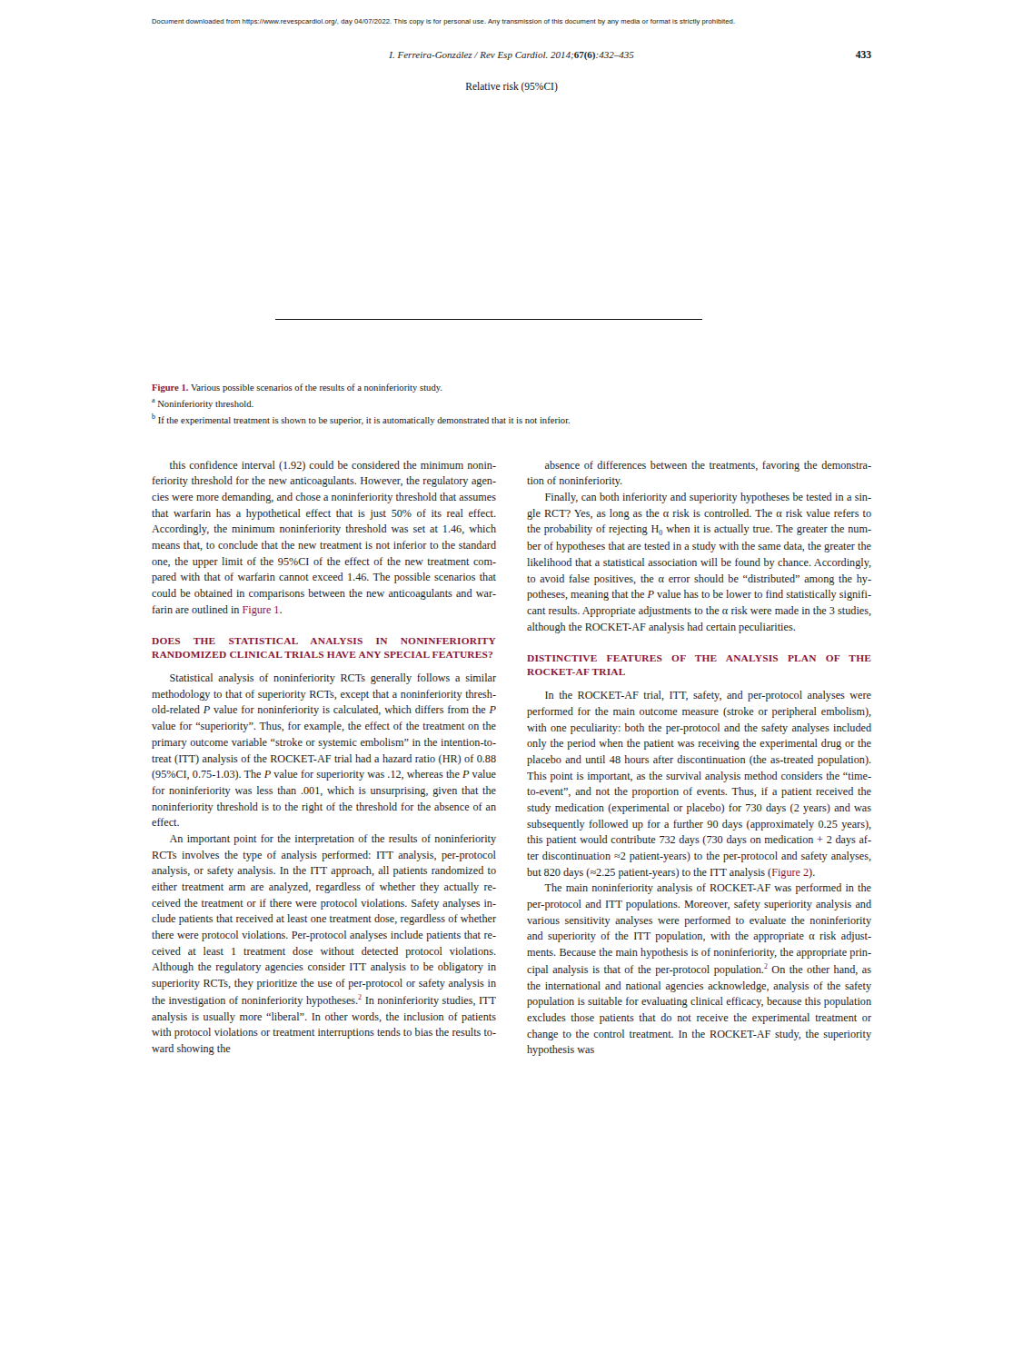Document downloaded from https://www.revespcardiol.org/, day 04/07/2022. This copy is for personal use. Any transmission of this document by any media or format is strictly prohibited.
I. Ferreira-González / Rev Esp Cardiol. 2014;67(6):432–435 433
Relative risk (95%CI)
Figure 1. Various possible scenarios of the results of a noninferiority study. a Noninferiority threshold. b If the experimental treatment is shown to be superior, it is automatically demonstrated that it is not inferior.
this confidence interval (1.92) could be considered the minimum noninferiority threshold for the new anticoagulants. However, the regulatory agencies were more demanding, and chose a noninferiority threshold that assumes that warfarin has a hypothetical effect that is just 50% of its real effect. Accordingly, the minimum noninferiority threshold was set at 1.46, which means that, to conclude that the new treatment is not inferior to the standard one, the upper limit of the 95%CI of the effect of the new treatment compared with that of warfarin cannot exceed 1.46. The possible scenarios that could be obtained in comparisons between the new anticoagulants and warfarin are outlined in Figure 1.
Does the statistical analysis in noninferiority randomized clinical trials have any special features?
Statistical analysis of noninferiority RCTs generally follows a similar methodology to that of superiority RCTs, except that a noninferiority threshold-related P value for noninferiority is calculated, which differs from the P value for “superiority”. Thus, for example, the effect of the treatment on the primary outcome variable “stroke or systemic embolism” in the intention-to-treat (ITT) analysis of the ROCKET-AF trial had a hazard ratio (HR) of 0.88 (95%CI, 0.75-1.03). The P value for superiority was .12, whereas the P value for noninferiority was less than .001, which is unsurprising, given that the noninferiority threshold is to the right of the threshold for the absence of an effect.
An important point for the interpretation of the results of noninferiority RCTs involves the type of analysis performed: ITT analysis, per-protocol analysis, or safety analysis. In the ITT approach, all patients randomized to either treatment arm are analyzed, regardless of whether they actually received the treatment or if there were protocol violations. Safety analyses include patients that received at least one treatment dose, regardless of whether there were protocol violations. Per-protocol analyses include patients that received at least 1 treatment dose without detected protocol violations. Although the regulatory agencies consider ITT analysis to be obligatory in superiority RCTs, they prioritize the use of per-protocol or safety analysis in the investigation of noninferiority hypotheses.2 In noninferiority studies, ITT analysis is usually more “liberal”. In other words, the inclusion of patients with protocol violations or treatment interruptions tends to bias the results toward showing the
absence of differences between the treatments, favoring the demonstration of noninferiority.
Finally, can both inferiority and superiority hypotheses be tested in a single RCT? Yes, as long as the α risk is controlled. The α risk value refers to the probability of rejecting H0 when it is actually true. The greater the number of hypotheses that are tested in a study with the same data, the greater the likelihood that a statistical association will be found by chance. Accordingly, to avoid false positives, the α error should be “distributed” among the hypotheses, meaning that the P value has to be lower to find statistically significant results. Appropriate adjustments to the α risk were made in the 3 studies, although the ROCKET-AF analysis had certain peculiarities.
Distinctive features of the analysis plan of the ROCKET-AF trial
In the ROCKET-AF trial, ITT, safety, and per-protocol analyses were performed for the main outcome measure (stroke or peripheral embolism), with one peculiarity: both the per-protocol and the safety analyses included only the period when the patient was receiving the experimental drug or the placebo and until 48 hours after discontinuation (the as-treated population). This point is important, as the survival analysis method considers the “time-to-event”, and not the proportion of events. Thus, if a patient received the study medication (experimental or placebo) for 730 days (2 years) and was subsequently followed up for a further 90 days (approximately 0.25 years), this patient would contribute 732 days (730 days on medication + 2 days after discontinuation ≈2 patient-years) to the per-protocol and safety analyses, but 820 days (≈2.25 patient-years) to the ITT analysis (Figure 2).
The main noninferiority analysis of ROCKET-AF was performed in the per-protocol and ITT populations. Moreover, safety superiority analysis and various sensitivity analyses were performed to evaluate the noninferiority and superiority of the ITT population, with the appropriate α risk adjustments. Because the main hypothesis is of noninferiority, the appropriate principal analysis is that of the per-protocol population.2 On the other hand, as the international and national agencies acknowledge, analysis of the safety population is suitable for evaluating clinical efficacy, because this population excludes those patients that do not receive the experimental treatment or change to the control treatment. In the ROCKET-AF study, the superiority hypothesis was